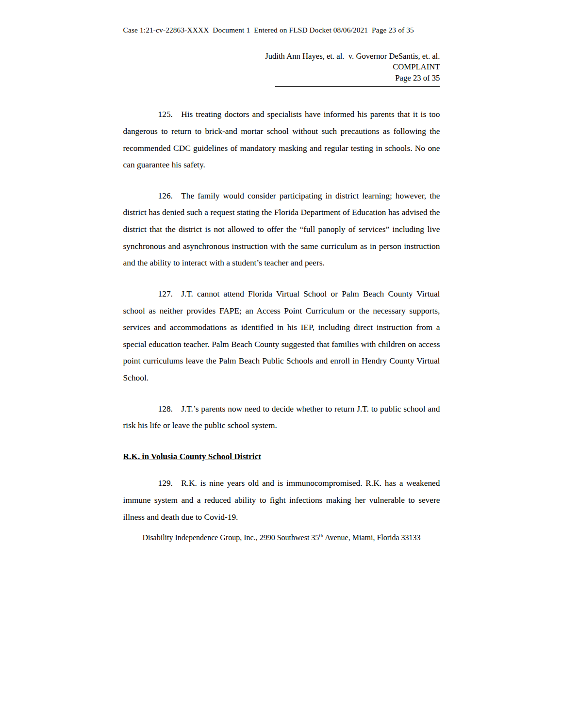Case 1:21-cv-22863-XXXX Document 1 Entered on FLSD Docket 08/06/2021 Page 23 of 35
Judith Ann Hayes, et. al. v. Governor DeSantis, et. al.
COMPLAINT
Page 23 of 35
125. His treating doctors and specialists have informed his parents that it is too dangerous to return to brick-and mortar school without such precautions as following the recommended CDC guidelines of mandatory masking and regular testing in schools. No one can guarantee his safety.
126. The family would consider participating in district learning; however, the district has denied such a request stating the Florida Department of Education has advised the district that the district is not allowed to offer the “full panoply of services” including live synchronous and asynchronous instruction with the same curriculum as in person instruction and the ability to interact with a student’s teacher and peers.
127. J.T. cannot attend Florida Virtual School or Palm Beach County Virtual school as neither provides FAPE; an Access Point Curriculum or the necessary supports, services and accommodations as identified in his IEP, including direct instruction from a special education teacher. Palm Beach County suggested that families with children on access point curriculums leave the Palm Beach Public Schools and enroll in Hendry County Virtual School.
128. J.T.’s parents now need to decide whether to return J.T. to public school and risk his life or leave the public school system.
R.K. in Volusia County School District
129. R.K. is nine years old and is immunocompromised. R.K. has a weakened immune system and a reduced ability to fight infections making her vulnerable to severe illness and death due to Covid-19.
Disability Independence Group, Inc., 2990 Southwest 35th Avenue, Miami, Florida 33133